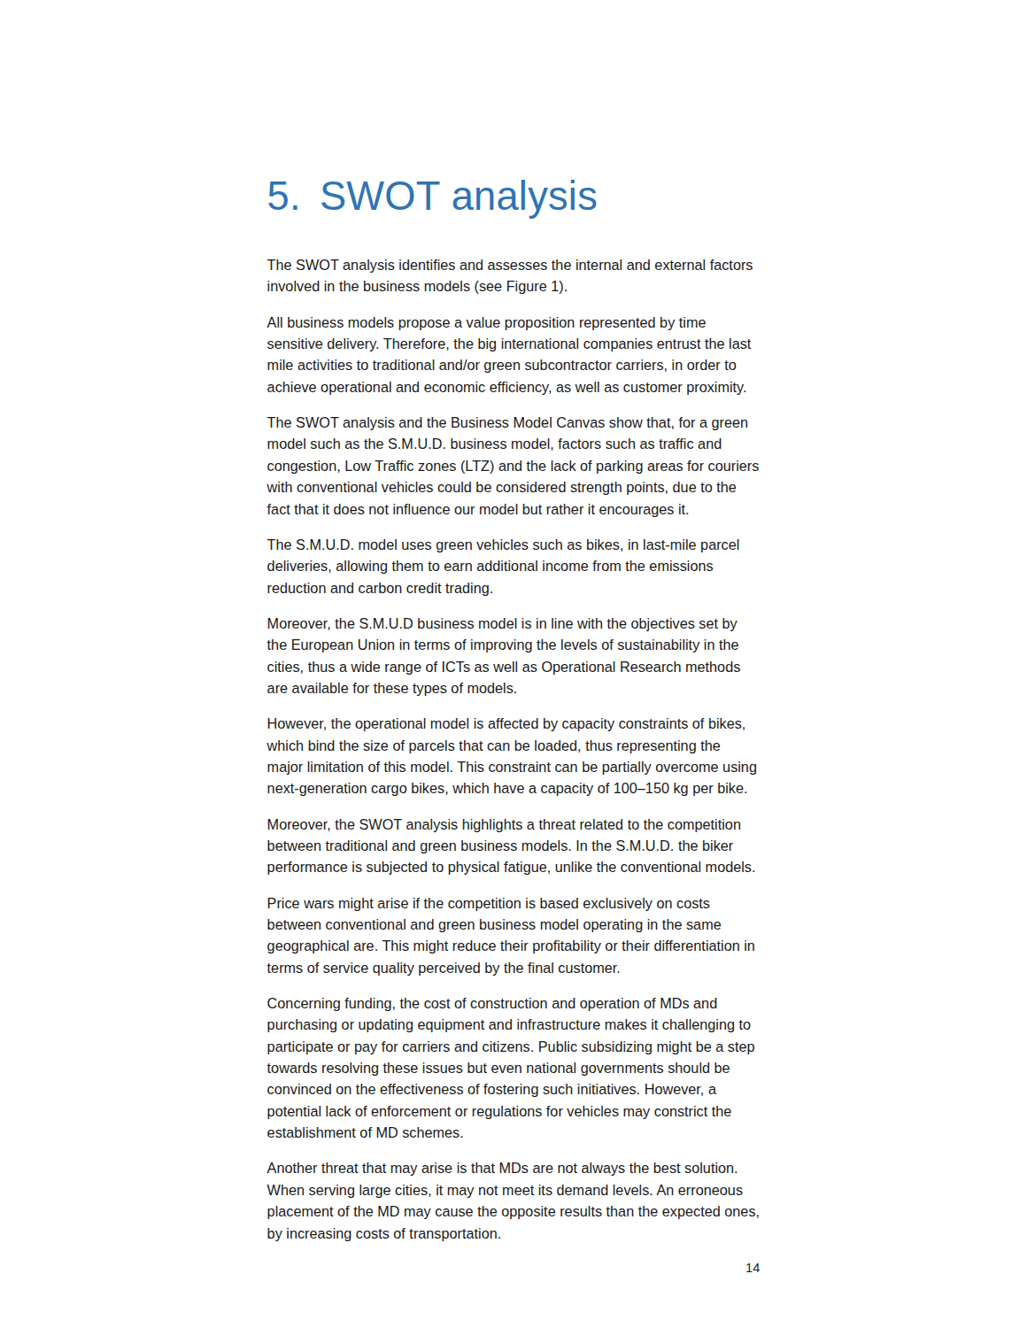5. SWOT analysis
The SWOT analysis identifies and assesses the internal and external factors involved in the business models (see Figure 1).
All business models propose a value proposition represented by time sensitive delivery. Therefore, the big international companies entrust the last mile activities to traditional and/or green subcontractor carriers, in order to achieve operational and economic efficiency, as well as customer proximity.
The SWOT analysis and the Business Model Canvas show that, for a green model such as the S.M.U.D. business model, factors such as traffic and congestion, Low Traffic zones (LTZ) and the lack of parking areas for couriers with conventional vehicles could be considered strength points, due to the fact that it does not influence our model but rather it encourages it.
The S.M.U.D. model uses green vehicles such as bikes, in last-mile parcel deliveries, allowing them to earn additional income from the emissions reduction and carbon credit trading.
Moreover, the S.M.U.D business model is in line with the objectives set by the European Union in terms of improving the levels of sustainability in the cities, thus a wide range of ICTs as well as Operational Research methods are available for these types of models.
However, the operational model is affected by capacity constraints of bikes, which bind the size of parcels that can be loaded, thus representing the major limitation of this model. This constraint can be partially overcome using next-generation cargo bikes, which have a capacity of 100–150 kg per bike.
Moreover, the SWOT analysis highlights a threat related to the competition between traditional and green business models. In the S.M.U.D. the biker performance is subjected to physical fatigue, unlike the conventional models.
Price wars might arise if the competition is based exclusively on costs between conventional and green business model operating in the same geographical are. This might reduce their profitability or their differentiation in terms of service quality perceived by the final customer.
Concerning funding, the cost of construction and operation of MDs and purchasing or updating equipment and infrastructure makes it challenging to participate or pay for carriers and citizens. Public subsidizing might be a step towards resolving these issues but even national governments should be convinced on the effectiveness of fostering such initiatives. However, a potential lack of enforcement or regulations for vehicles may constrict the establishment of MD schemes.
Another threat that may arise is that MDs are not always the best solution. When serving large cities, it may not meet its demand levels. An erroneous placement of the MD may cause the opposite results than the expected ones, by increasing costs of transportation.
14